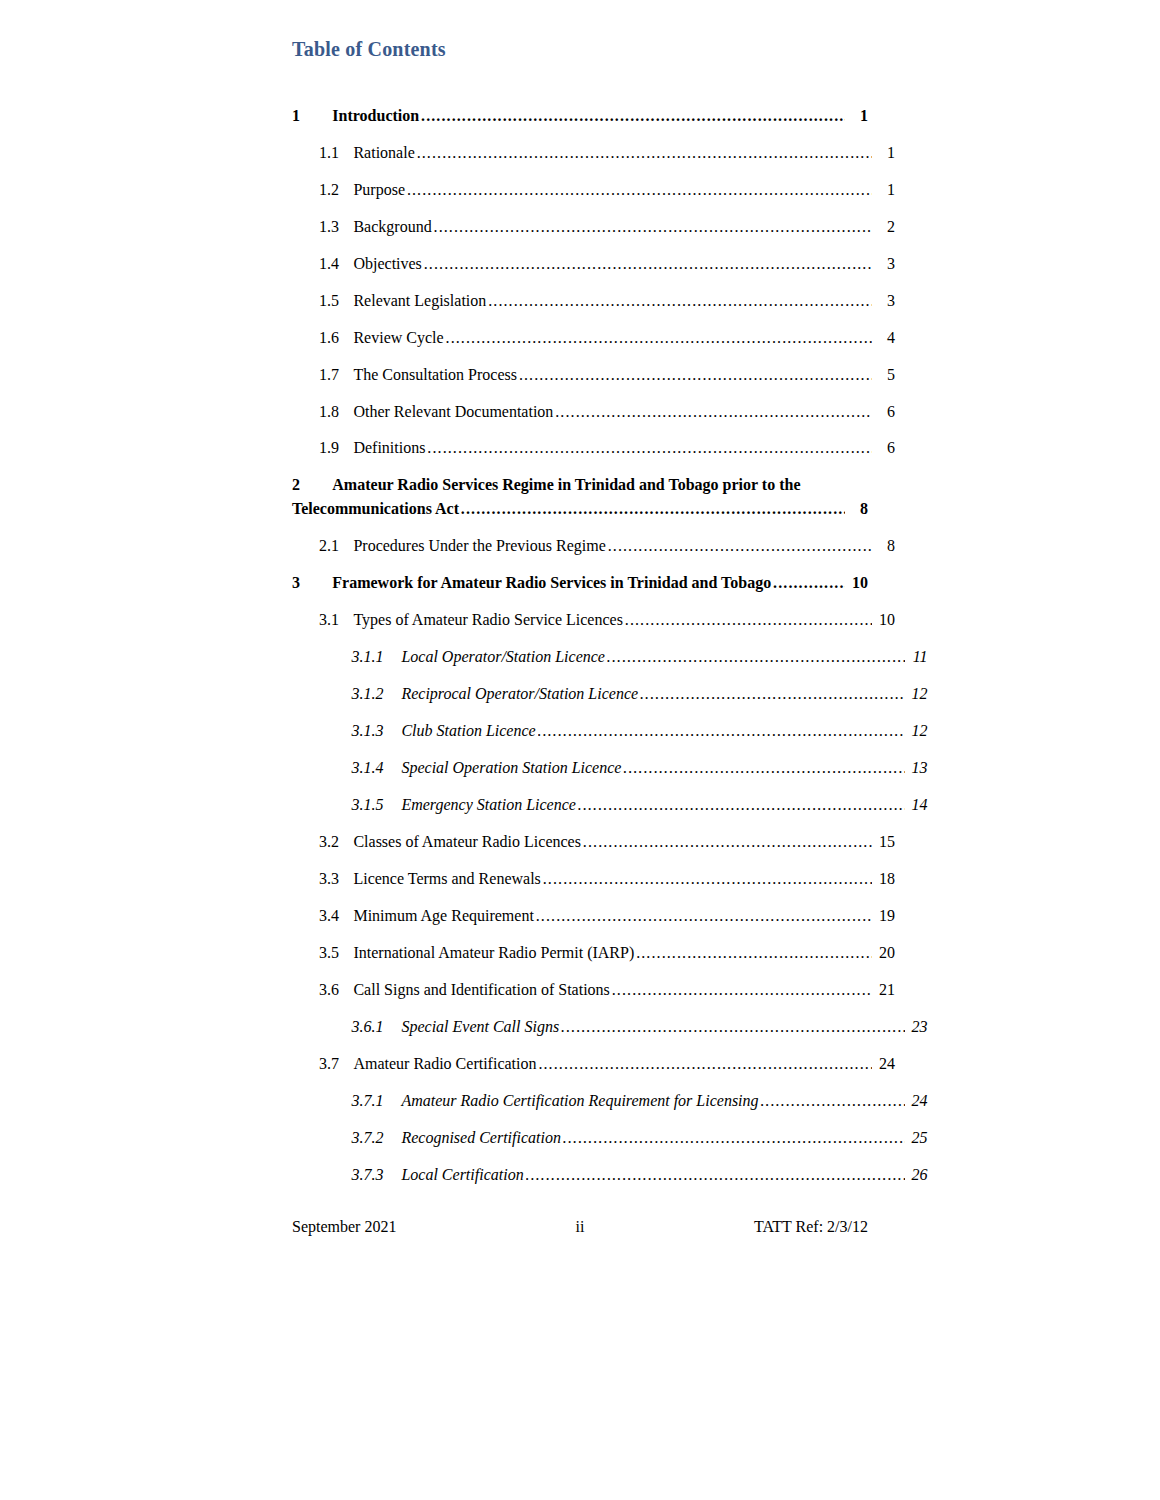Table of Contents
1 Introduction .................................................................................................. 1
1.1 Rationale ............................................................................................................... 1
1.2 Purpose .................................................................................................................. 1
1.3 Background ........................................................................................................... 2
1.4 Objectives ............................................................................................................. 3
1.5 Relevant Legislation ............................................................................................ 3
1.6 Review Cycle ....................................................................................................... 4
1.7 The Consultation Process ....................................................................................... 5
1.8 Other Relevant Documentation ............................................................................. 6
1.9 Definitions ............................................................................................................ 6
2 Amateur Radio Services Regime in Trinidad and Tobago prior to the
Telecommunications Act ................................................................................................ 8
2.1 Procedures Under the Previous Regime ............................................................... 8
3 Framework for Amateur Radio Services in Trinidad and Tobago .................... 10
3.1 Types of Amateur Radio Service Licences ........................................................... 10
3.1.1 Local Operator/Station Licence ................................................................ 11
3.1.2 Reciprocal Operator/Station Licence .......................................................... 12
3.1.3 Club Station Licence ...................................................................................... 12
3.1.4 Special Operation Station Licence .............................................................. 13
3.1.5 Emergency Station Licence .......................................................................... 14
3.2 Classes of Amateur Radio Licences ..................................................................... 15
3.3 Licence Terms and Renewals ............................................................................. 18
3.4 Minimum Age Requirement ............................................................................... 19
3.5 International Amateur Radio Permit (IARP) ....................................................... 20
3.6 Call Signs and Identification of Stations ............................................................. 21
3.6.1 Special Event Call Signs .............................................................................. 23
3.7 Amateur Radio Certification .............................................................................. 24
3.7.1 Amateur Radio Certification Requirement for Licensing ............................. 24
3.7.2 Recognised Certification ............................................................................. 25
3.7.3 Local Certification ......................................................................................... 26
September 2021 ii TATT Ref: 2/3/12